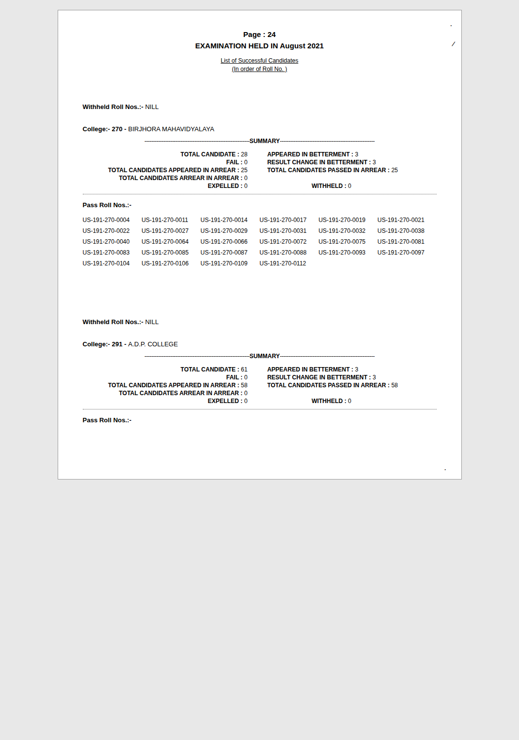.
/
.
Page : 24
EXAMINATION HELD IN August 2021
List of Successful Candidates
(In order of Roll No. )
Withheld Roll Nos.:- NILL
College:- 270 - BIRJHORA MAHAVIDYALAYA
-------------------------------------------------------------SUMMARY-------------------------------------------------------
| TOTAL CANDIDATE : 28 | APPEARED IN BETTERMENT : 3 |
| FAIL : 0 | RESULT CHANGE IN BETTERMENT : 3 |
| TOTAL CANDIDATES APPEARED IN ARREAR : 25 | TOTAL CANDIDATES PASSED IN ARREAR : 25 |
| TOTAL CANDIDATES ARREAR IN ARREAR : 0 | |
| EXPELLED : 0 | WITHHELD : 0 |
Pass Roll Nos.:-
| US-191-270-0004 | US-191-270-0011 | US-191-270-0014 | US-191-270-0017 | US-191-270-0019 | US-191-270-0021 |
| US-191-270-0022 | US-191-270-0027 | US-191-270-0029 | US-191-270-0031 | US-191-270-0032 | US-191-270-0038 |
| US-191-270-0040 | US-191-270-0064 | US-191-270-0066 | US-191-270-0072 | US-191-270-0075 | US-191-270-0081 |
| US-191-270-0083 | US-191-270-0085 | US-191-270-0087 | US-191-270-0088 | US-191-270-0093 | US-191-270-0097 |
| US-191-270-0104 | US-191-270-0106 | US-191-270-0109 | US-191-270-0112 | | |
Withheld Roll Nos.:- NILL
College:- 291 - A.D.P. COLLEGE
-------------------------------------------------------------SUMMARY-------------------------------------------------------
| TOTAL CANDIDATE : 61 | APPEARED IN BETTERMENT : 3 |
| FAIL : 0 | RESULT CHANGE IN BETTERMENT : 3 |
| TOTAL CANDIDATES APPEARED IN ARREAR : 58 | TOTAL CANDIDATES PASSED IN ARREAR : 58 |
| TOTAL CANDIDATES ARREAR IN ARREAR : 0 | |
| EXPELLED : 0 | WITHHELD : 0 |
Pass Roll Nos.:-